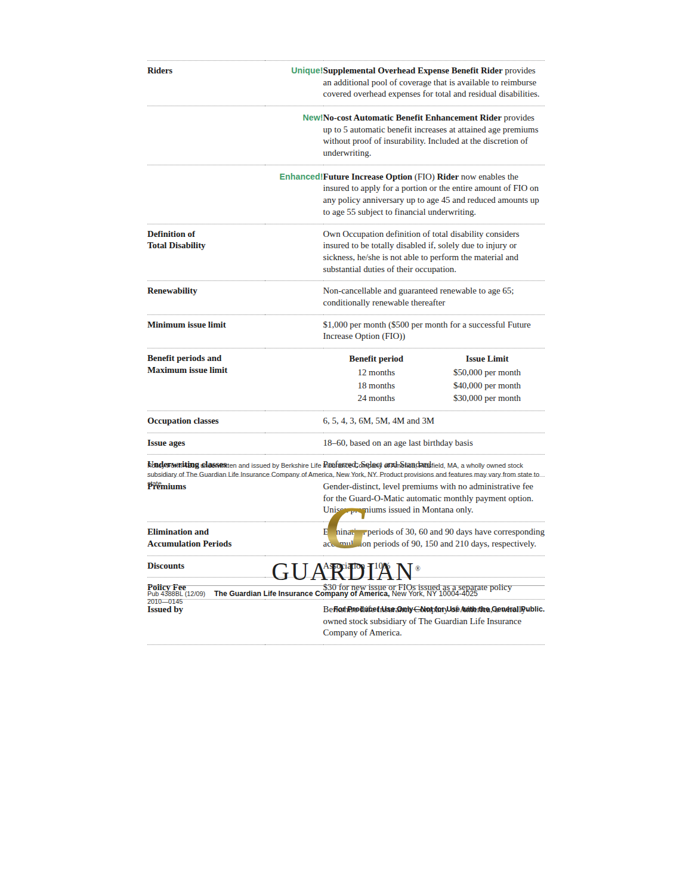| Riders | Unique! | Supplemental Overhead Expense Benefit Rider provides an additional pool of coverage that is available to reimburse covered overhead expenses for total and residual disabilities. |
| | New! | No-cost Automatic Benefit Enhancement Rider provides up to 5 automatic benefit increases at attained age premiums without proof of insurability. Included at the discretion of underwriting. |
| | Enhanced! | Future Increase Option (FIO) Rider now enables the insured to apply for a portion or the entire amount of FIO on any policy anniversary up to age 45 and reduced amounts up to age 55 subject to financial underwriting. |
| Definition of Total Disability | | Own Occupation definition of total disability considers insured to be totally disabled if, solely due to injury or sickness, he/she is not able to perform the material and substantial duties of their occupation. |
| Renewability | | Non-cancellable and guaranteed renewable to age 65; conditionally renewable thereafter |
| Minimum issue limit | | $1,000 per month ($500 per month for a successful Future Increase Option (FIO)) |
| Benefit periods and Maximum issue limit | | / Benefit period / Issue Limit / / --- / --- / / 12 months / $50,000 per month / / 18 months / $40,000 per month / / 24 months / $30,000 per month / |
| Occupation classes | | 6, 5, 4, 3, 6M, 5M, 4M and 3M |
| Issue ages | | 18–60, based on an age last birthday basis |
| Underwriting classes | | Preferred, Select and Standard |
| Premiums | | Gender-distinct, level premiums with no administrative fee for the Guard-O-Matic automatic monthly payment option. Unisex premiums issued in Montana only. |
| Elimination and Accumulation Periods | | Elimination periods of 30, 60 and 90 days have corresponding accumulation periods of 90, 150 and 210 days, respectively. |
| Discounts | | Association – 10% |
| Policy Fee | | $30 for new issue or FIOs issued as a separate policy |
| Issued by | | Berkshire Life Insurance Company of America, a wholly-owned stock subsidiary of The Guardian Life Insurance Company of America. |
Policy Form 4200 underwritten and issued by Berkshire Life Insurance Company of America, Pittsfield, MA, a wholly owned stock subsidiary of The Guardian Life Insurance Company of America, New York, NY. Product provisions and features may vary from state to state.
G
GUARDIAN®
Pub 4388BL (12/09)
2010—0145
The Guardian Life Insurance Company of America, New York, NY 10004-4025
For Producer Use Only—Not for Use with the General Public.